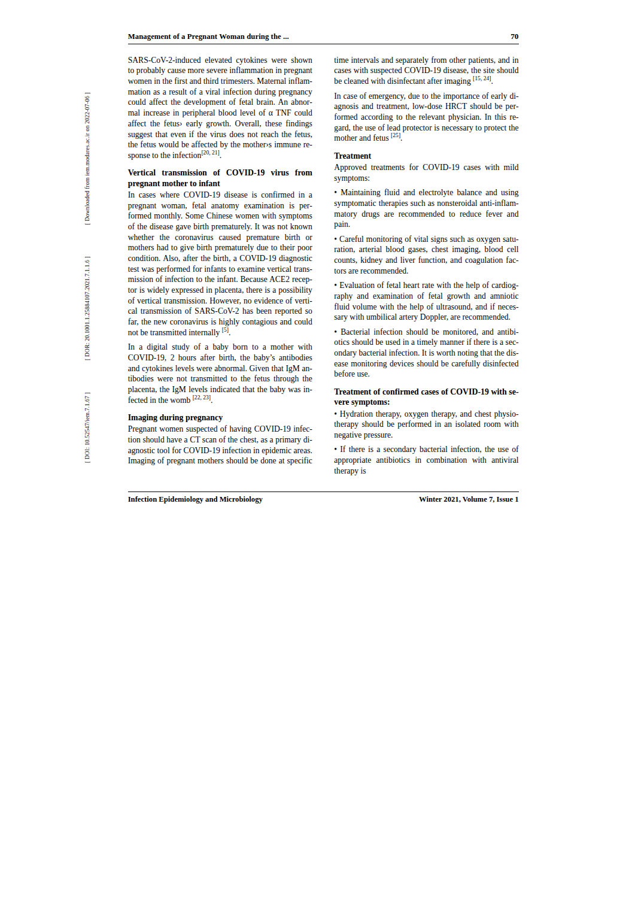[ Downloaded from iem.modares.ac.ir on 2022-07-06 ]
[ DOR: 20.1001.1.25884107.2021.7.1.1.6 ]
[ DOI: 10.52547/iem.7.1.67 ]
Management of a Pregnant Woman during the ... 70
SARS-CoV-2-induced elevated cytokines were shown to probably cause more severe inflammation in pregnant women in the first and third trimesters. Maternal inflammation as a result of a viral infection during pregnancy could affect the development of fetal brain. An abnormal increase in peripheral blood level of α TNF could affect the fetus› early growth. Overall, these findings suggest that even if the virus does not reach the fetus, the fetus would be affected by the mother›s immune response to the infection[20, 21].
Vertical transmission of COVID-19 virus from pregnant mother to infant
In cases where COVID-19 disease is confirmed in a pregnant woman, fetal anatomy examination is performed monthly. Some Chinese women with symptoms of the disease gave birth prematurely. It was not known whether the coronavirus caused premature birth or mothers had to give birth prematurely due to their poor condition. Also, after the birth, a COVID-19 diagnostic test was performed for infants to examine vertical transmission of infection to the infant. Because ACE2 receptor is widely expressed in placenta, there is a possibility of vertical transmission. However, no evidence of vertical transmission of SARS-CoV-2 has been reported so far, the new coronavirus is highly contagious and could not be transmitted internally [5].
In a digital study of a baby born to a mother with COVID-19, 2 hours after birth, the baby’s antibodies and cytokines levels were abnormal. Given that IgM antibodies were not transmitted to the fetus through the placenta, the IgM levels indicated that the baby was infected in the womb [22, 23].
Imaging during pregnancy
Pregnant women suspected of having COVID-19 infection should have a CT scan of the chest, as a primary diagnostic tool for COVID-19 infection in epidemic areas. Imaging of pregnant mothers should be done at specific time intervals and separately from other patients, and in cases with suspected COVID-19 disease, the site should be cleaned with disinfectant after imaging [15, 24].
In case of emergency, due to the importance of early diagnosis and treatment, low-dose HRCT should be performed according to the relevant physician. In this regard, the use of lead protector is necessary to protect the mother and fetus [25].
Treatment
Approved treatments for COVID-19 cases with mild symptoms:
• Maintaining fluid and electrolyte balance and using symptomatic therapies such as nonsteroidal anti-inflammatory drugs are recommended to reduce fever and pain.
• Careful monitoring of vital signs such as oxygen saturation, arterial blood gases, chest imaging, blood cell counts, kidney and liver function, and coagulation factors are recommended.
• Evaluation of fetal heart rate with the help of cardiography and examination of fetal growth and amniotic fluid volume with the help of ultrasound, and if necessary with umbilical artery Doppler, are recommended.
• Bacterial infection should be monitored, and antibiotics should be used in a timely manner if there is a secondary bacterial infection. It is worth noting that the disease monitoring devices should be carefully disinfected before use.
Treatment of confirmed cases of COVID-19 with severe symptoms:
• Hydration therapy, oxygen therapy, and chest physiotherapy should be performed in an isolated room with negative pressure.
• If there is a secondary bacterial infection, the use of appropriate antibiotics in combination with antiviral therapy is
Infection Epidemiology and Microbiology Winter 2021, Volume 7, Issue 1